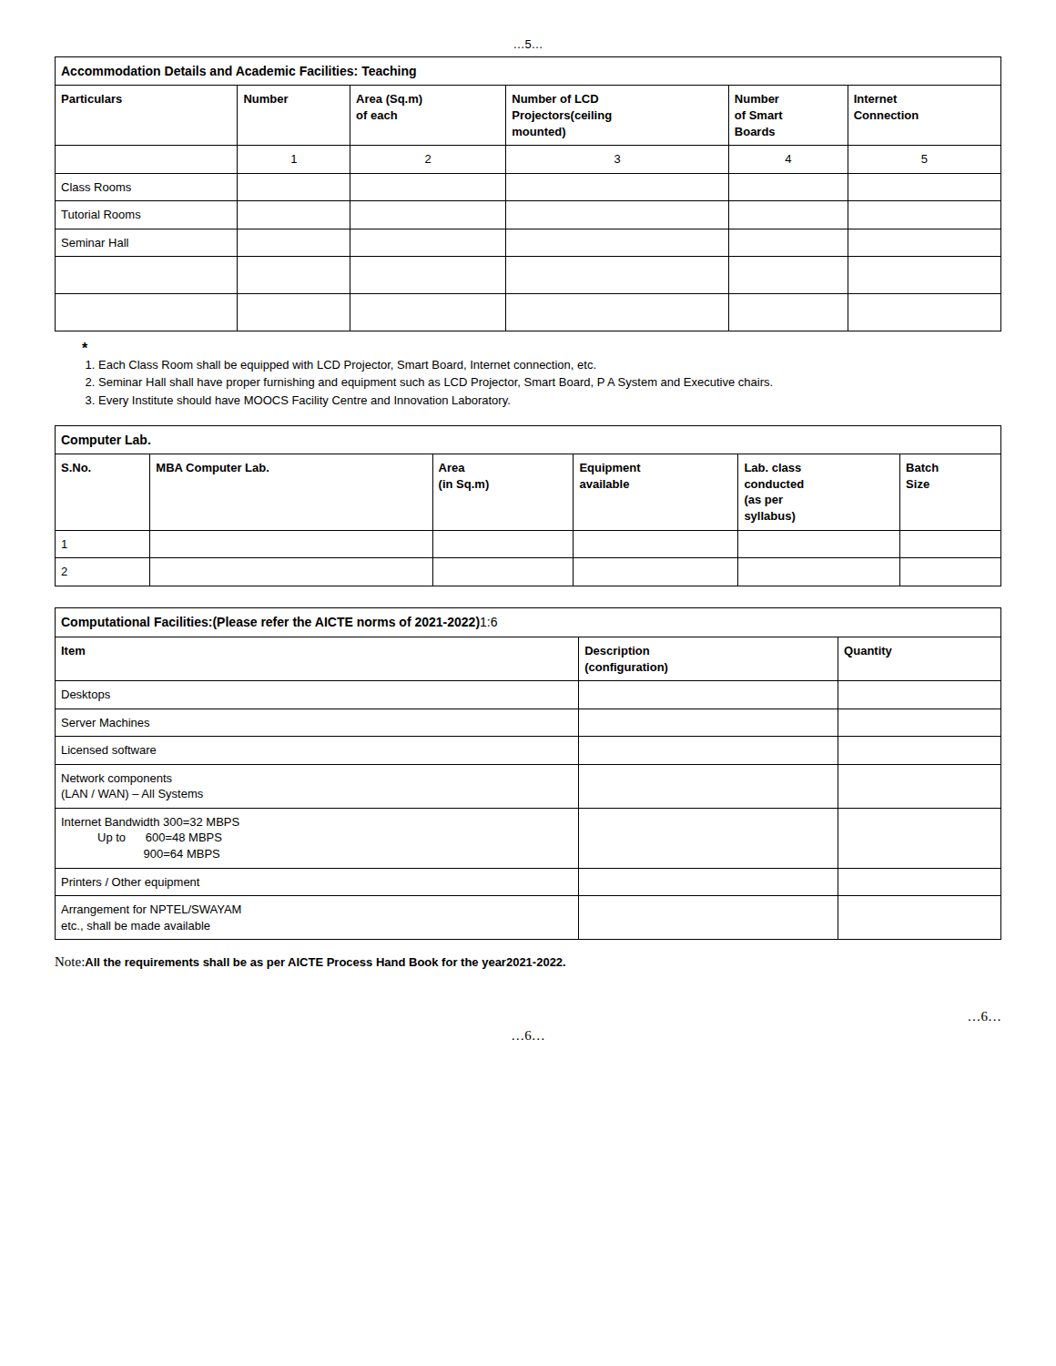…5…
| Accommodation Details and Academic Facilities: Teaching |
| Particulars | Number | Area (Sq.m) of each | Number of LCD Projectors(ceiling mounted) | Number of Smart Boards | Internet Connection |
| | 1 | 2 | 3 | 4 | 5 |
| Class Rooms | | | | | |
| Tutorial Rooms | | | | | |
| Seminar Hall | | | | | |
*
Each Class Room shall be equipped with LCD Projector, Smart Board, Internet connection, etc.
Seminar Hall shall have proper furnishing and equipment such as LCD Projector, Smart Board, P A System and Executive chairs.
Every Institute should have MOOCS Facility Centre and Innovation Laboratory.
| Computer Lab. |
| S.No. | MBA Computer Lab. | Area (in Sq.m) | Equipment available | Lab. class conducted (as per syllabus) | Batch Size |
| 1 | | | | | |
| 2 | | | | | |
| Computational Facilities:(Please refer the AICTE norms of 2021-2022) 1:6 |
| Item | Description (configuration) | Quantity |
| Desktops | | |
| Server Machines | | |
| Licensed software | | |
| Network components (LAN / WAN) – All Systems | | |
| Internet Bandwidth 300=32 MBPS Up to 600=48 MBPS 900=64 MBPS | | |
| Printers / Other equipment | | |
| Arrangement for NPTEL/SWAYAM etc., shall be made available | | |
Note: All the requirements shall be as per AICTE Process Hand Book for the year2021-2022.
…6…
…6…